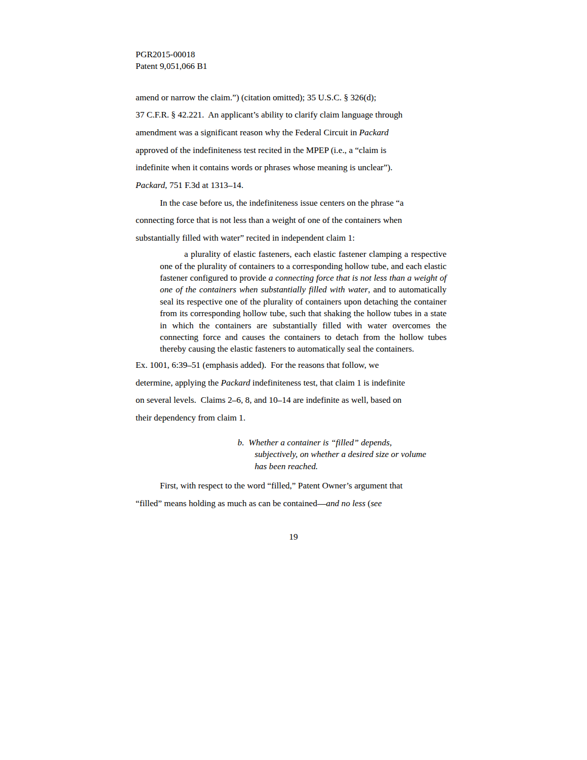PGR2015-00018
Patent 9,051,066 B1
amend or narrow the claim.”) (citation omitted); 35 U.S.C. § 326(d);
37 C.F.R. § 42.221. An applicant’s ability to clarify claim language through
amendment was a significant reason why the Federal Circuit in Packard
approved of the indefiniteness test recited in the MPEP (i.e., a “claim is
indefinite when it contains words or phrases whose meaning is unclear”).
Packard, 751 F.3d at 1313–14.
In the case before us, the indefiniteness issue centers on the phrase “a
connecting force that is not less than a weight of one of the containers when
substantially filled with water” recited in independent claim 1:
a plurality of elastic fasteners, each elastic fastener clamping a respective one of the plurality of containers to a corresponding hollow tube, and each elastic fastener configured to provide a connecting force that is not less than a weight of one of the containers when substantially filled with water, and to automatically seal its respective one of the plurality of containers upon detaching the container from its corresponding hollow tube, such that shaking the hollow tubes in a state in which the containers are substantially filled with water overcomes the connecting force and causes the containers to detach from the hollow tubes thereby causing the elastic fasteners to automatically seal the containers.
Ex. 1001, 6:39–51 (emphasis added). For the reasons that follow, we
determine, applying the Packard indefiniteness test, that claim 1 is indefinite
on several levels. Claims 2–6, 8, and 10–14 are indefinite as well, based on
their dependency from claim 1.
b. Whether a container is “filled” depends, subjectively, on whether a desired size or volume has been reached.
First, with respect to the word “filled,” Patent Owner’s argument that
“filled” means holding as much as can be contained—and no less (see
19